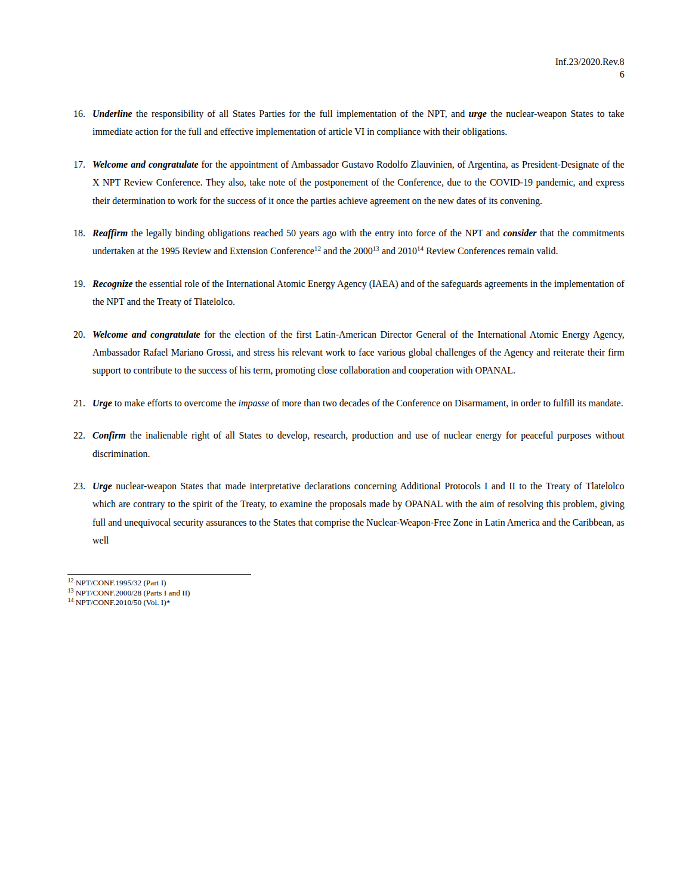Inf.23/2020.Rev.8 6
Underline the responsibility of all States Parties for the full implementation of the NPT, and urge the nuclear-weapon States to take immediate action for the full and effective implementation of article VI in compliance with their obligations.
Welcome and congratulate for the appointment of Ambassador Gustavo Rodolfo Zlauvinien, of Argentina, as President-Designate of the X NPT Review Conference. They also, take note of the postponement of the Conference, due to the COVID-19 pandemic, and express their determination to work for the success of it once the parties achieve agreement on the new dates of its convening.
Reaffirm the legally binding obligations reached 50 years ago with the entry into force of the NPT and consider that the commitments undertaken at the 1995 Review and Extension Conference12 and the 200013 and 201014 Review Conferences remain valid.
Recognize the essential role of the International Atomic Energy Agency (IAEA) and of the safeguards agreements in the implementation of the NPT and the Treaty of Tlatelolco.
Welcome and congratulate for the election of the first Latin-American Director General of the International Atomic Energy Agency, Ambassador Rafael Mariano Grossi, and stress his relevant work to face various global challenges of the Agency and reiterate their firm support to contribute to the success of his term, promoting close collaboration and cooperation with OPANAL.
Urge to make efforts to overcome the impasse of more than two decades of the Conference on Disarmament, in order to fulfill its mandate.
Confirm the inalienable right of all States to develop, research, production and use of nuclear energy for peaceful purposes without discrimination.
Urge nuclear-weapon States that made interpretative declarations concerning Additional Protocols I and II to the Treaty of Tlatelolco which are contrary to the spirit of the Treaty, to examine the proposals made by OPANAL with the aim of resolving this problem, giving full and unequivocal security assurances to the States that comprise the Nuclear-Weapon-Free Zone in Latin America and the Caribbean, as well
12 NPT/CONF.1995/32 (Part I)
13 NPT/CONF.2000/28 (Parts I and II)
14 NPT/CONF.2010/50 (Vol. I)*